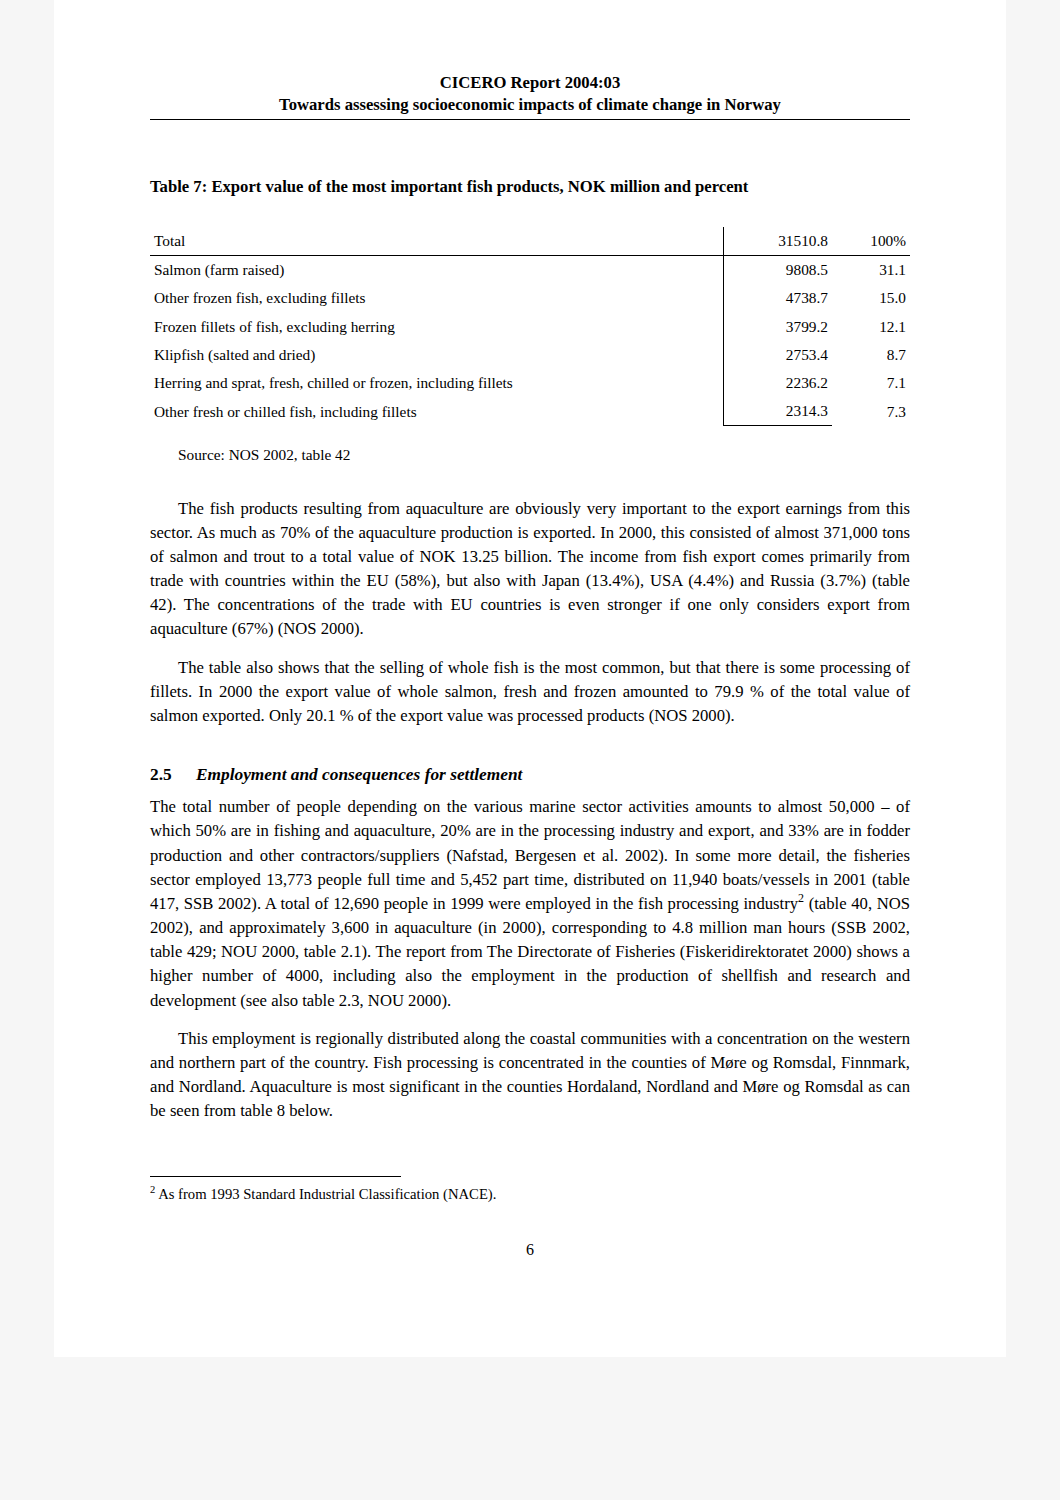CICERO Report 2004:03 Towards assessing socioeconomic impacts of climate change in Norway
Table 7: Export value of the most important fish products, NOK million and percent
| Total | 31510.8 | 100% |
| Salmon (farm raised) | 9808.5 | 31.1 |
| Other frozen fish, excluding fillets | 4738.7 | 15.0 |
| Frozen fillets of fish, excluding herring | 3799.2 | 12.1 |
| Klipfish (salted and dried) | 2753.4 | 8.7 |
| Herring and sprat, fresh, chilled or frozen, including fillets | 2236.2 | 7.1 |
| Other fresh or chilled fish, including fillets | 2314.3 | 7.3 |
Source: NOS 2002, table 42
The fish products resulting from aquaculture are obviously very important to the export earnings from this sector. As much as 70% of the aquaculture production is exported. In 2000, this consisted of almost 371,000 tons of salmon and trout to a total value of NOK 13.25 billion. The income from fish export comes primarily from trade with countries within the EU (58%), but also with Japan (13.4%), USA (4.4%) and Russia (3.7%) (table 42). The concentrations of the trade with EU countries is even stronger if one only considers export from aquaculture (67%) (NOS 2000).
The table also shows that the selling of whole fish is the most common, but that there is some processing of fillets. In 2000 the export value of whole salmon, fresh and frozen amounted to 79.9 % of the total value of salmon exported. Only 20.1 % of the export value was processed products (NOS 2000).
2.5 Employment and consequences for settlement
The total number of people depending on the various marine sector activities amounts to almost 50,000 – of which 50% are in fishing and aquaculture, 20% are in the processing industry and export, and 33% are in fodder production and other contractors/suppliers (Nafstad, Bergesen et al. 2002). In some more detail, the fisheries sector employed 13,773 people full time and 5,452 part time, distributed on 11,940 boats/vessels in 2001 (table 417, SSB 2002). A total of 12,690 people in 1999 were employed in the fish processing industry2 (table 40, NOS 2002), and approximately 3,600 in aquaculture (in 2000), corresponding to 4.8 million man hours (SSB 2002, table 429; NOU 2000, table 2.1). The report from The Directorate of Fisheries (Fiskeridirektoratet 2000) shows a higher number of 4000, including also the employment in the production of shellfish and research and development (see also table 2.3, NOU 2000).
This employment is regionally distributed along the coastal communities with a concentration on the western and northern part of the country. Fish processing is concentrated in the counties of Møre og Romsdal, Finnmark, and Nordland. Aquaculture is most significant in the counties Hordaland, Nordland and Møre og Romsdal as can be seen from table 8 below.
2 As from 1993 Standard Industrial Classification (NACE).
6